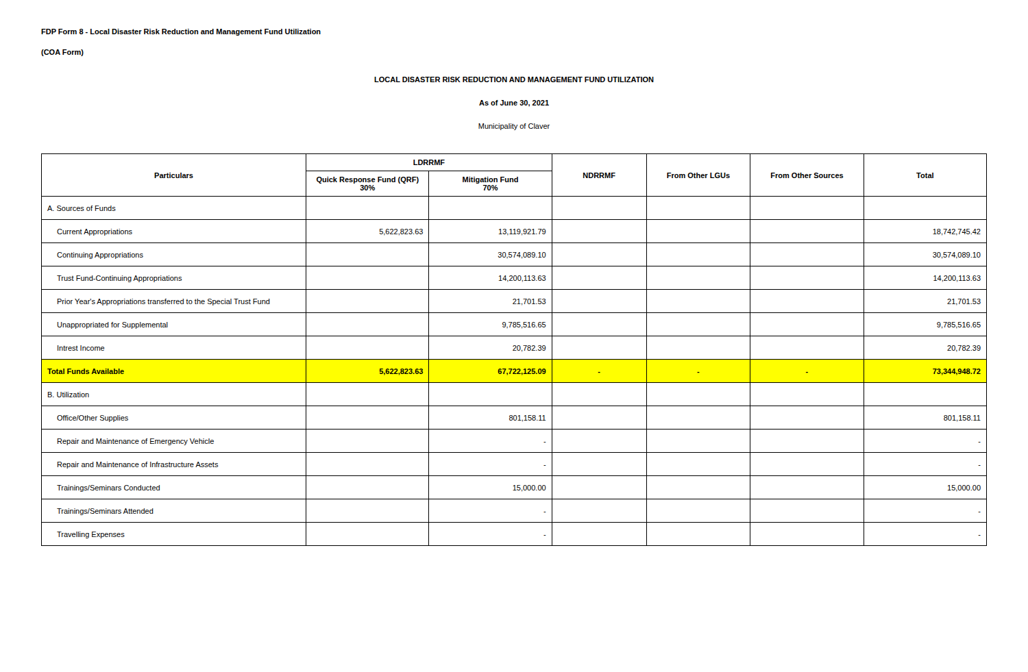FDP Form 8 - Local Disaster Risk Reduction and Management Fund Utilization
(COA Form)
LOCAL DISASTER RISK REDUCTION AND MANAGEMENT FUND UTILIZATION
As of June 30, 2021
Municipality of Claver
| Particulars | LDRRMF | NDRRMF | From Other LGUs | From Other Sources | Total |
| --- | --- | --- | --- | --- | --- |
| Quick Response Fund (QRF) 30% | Mitigation Fund 70% |
| A. Sources of Funds | | | | | | |
| Current Appropriations | 5,622,823.63 | 13,119,921.79 | | | | 18,742,745.42 |
| Continuing Appropriations | | 30,574,089.10 | | | | 30,574,089.10 |
| Trust Fund-Continuing Appropriations | | 14,200,113.63 | | | | 14,200,113.63 |
| Prior Year's Appropriations transferred to the Special Trust Fund | | 21,701.53 | | | | 21,701.53 |
| Unappropriated for Supplemental | | 9,785,516.65 | | | | 9,785,516.65 |
| Intrest Income | | 20,782.39 | | | | 20,782.39 |
| Total Funds Available | 5,622,823.63 | 67,722,125.09 | - | - | - | 73,344,948.72 |
| B. Utilization | | | | | | |
| Office/Other Supplies | | 801,158.11 | | | | 801,158.11 |
| Repair and Maintenance of Emergency Vehicle | | - | | | | - |
| Repair and Maintenance of Infrastructure Assets | | - | | | | - |
| Trainings/Seminars Conducted | | 15,000.00 | | | | 15,000.00 |
| Trainings/Seminars Attended | | - | | | | - |
| Travelling Expenses | | - | | | | - |